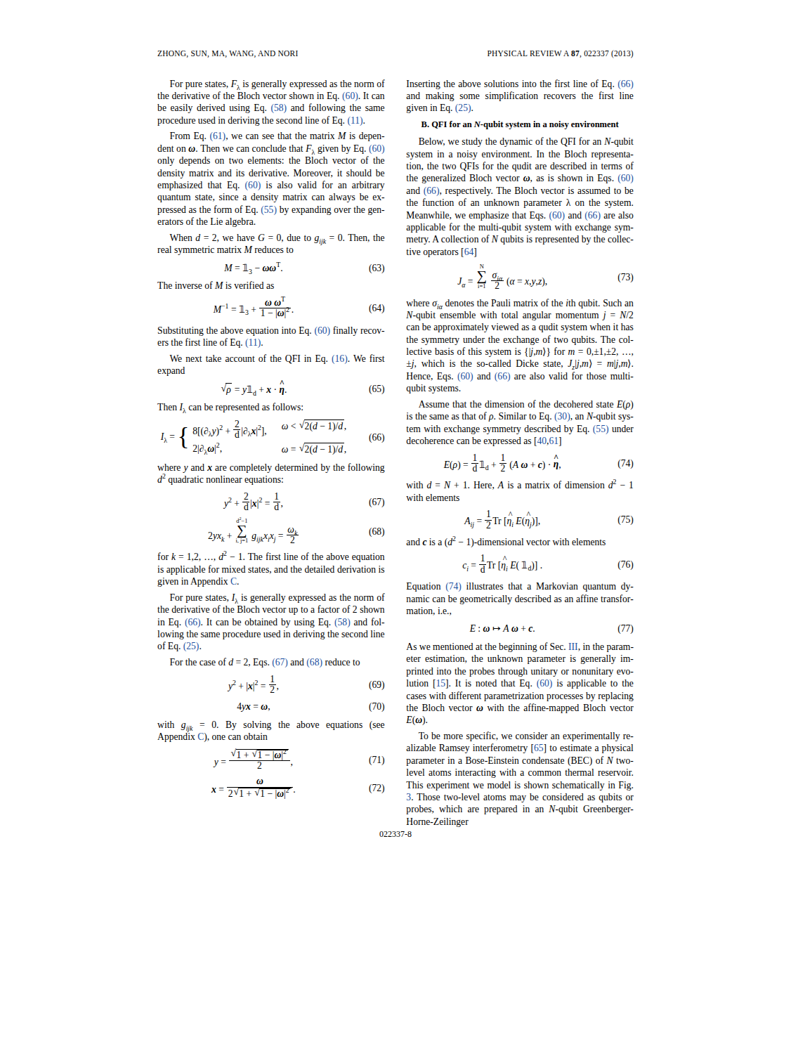Zhong, Sun, Ma, Wang, and Nori
Physical Review A 87, 022337 (2013)
For pure states, Fλ is generally expressed as the norm of the derivative of the Bloch vector shown in Eq. (60). It can be easily derived using Eq. (58) and following the same procedure used in deriving the second line of Eq. (11).
From Eq. (61), we can see that the matrix M is dependent on ω. Then we can conclude that Fλ given by Eq. (60) only depends on two elements: the Bloch vector of the density matrix and its derivative. Moreover, it should be emphasized that Eq. (60) is also valid for an arbitrary quantum state, since a density matrix can always be expressed as the form of Eq. (55) by expanding over the generators of the Lie algebra.
When d = 2, we have G = 0, due to gijk = 0. Then, the real symmetric matrix M reduces to
M = 𝟙3 − ωωT.
(63)
The inverse of M is verified as
M−1 = 𝟙3 + ω ωT 1 − |ω|2.
(64)
Substituting the above equation into Eq. (60) finally recovers the first line of Eq. (11).
We next take account of the QFI in Eq. (16). We first expand
ρ = y𝟙d + x · η.
(65)
Then Iλ can be represented as follows:
Iλ = { 8[(∂λy)2 + 2 d|∂λx|2], ω < 2(d − 1)/d, 2|∂λω|2, ω = 2(d − 1)/d,
(66)
where y and x are completely determined by the following d2 quadratic nonlinear equations:
y2 + 2 d|x|2 = 1 d,
(67)
2yxk + d2−1∑i, j=1 gijkxixj = ωk 2
(68)
for k = 1,2, …, d2 − 1. The first line of the above equation is applicable for mixed states, and the detailed derivation is given in Appendix C.
For pure states, Iλ is generally expressed as the norm of the derivative of the Bloch vector up to a factor of 2 shown in Eq. (66). It can be obtained by using Eq. (58) and following the same procedure used in deriving the second line of Eq. (25).
For the case of d = 2, Eqs. (67) and (68) reduce to
y2 + |x|2 = 12,
(69)
4yx = ω,
(70)
with gijk = 0. By solving the above equations (see Appendix C), one can obtain
y = 1 + 1 − |ω|22,
(71)
x = ω 21 + 1 − |ω|2.
(72)
Inserting the above solutions into the first line of Eq. (66) and making some simplification recovers the first line given in Eq. (25).
B. QFI for an N-qubit system in a noisy environment
Below, we study the dynamic of the QFI for an N-qubit system in a noisy environment. In the Bloch representation, the two QFIs for the qudit are described in terms of the generalized Bloch vector ω, as is shown in Eqs. (60) and (66), respectively. The Bloch vector is assumed to be the function of an unknown parameter λ on the system. Meanwhile, we emphasize that Eqs. (60) and (66) are also applicable for the multi-qubit system with exchange symmetry. A collection of N qubits is represented by the collective operators [64]
Jα = N∑i=1 σiα 2 (α = x,y,z),
(73)
where σiα denotes the Pauli matrix of the ith qubit. Such an N-qubit ensemble with total angular momentum j = N/2 can be approximately viewed as a qudit system when it has the symmetry under the exchange of two qubits. The collective basis of this system is {|j,m⟩} for m = 0,±1,±2, …, ±j, which is the so-called Dicke state, Jz|j,m⟩ = m|j,m⟩. Hence, Eqs. (60) and (66) are also valid for those multi-qubit systems.
Assume that the dimension of the decohered state E(ρ) is the same as that of ρ. Similar to Eq. (30), an N-qubit system with exchange symmetry described by Eq. (55) under decoherence can be expressed as [40,61]
E(ρ) = 1 d𝟙d + 12 (A ω + c) · η,
(74)
with d = N + 1. Here, A is a matrix of dimension d2 − 1 with elements
Aij = 12 Tr [ηi E(ηj)],
(75)
and c is a (d2 − 1)-dimensional vector with elements
ci = 1 d Tr [ηi E( 𝟙d)] .
(76)
Equation (74) illustrates that a Markovian quantum dynamic can be geometrically described as an affine transformation, i.e.,
E : ω ↦ A ω + c.
(77)
As we mentioned at the beginning of Sec. III, in the parameter estimation, the unknown parameter is generally imprinted into the probes through unitary or nonunitary evolution [15]. It is noted that Eq. (60) is applicable to the cases with different parametrization processes by replacing the Bloch vector ω with the affine-mapped Bloch vector E(ω).
To be more specific, we consider an experimentally realizable Ramsey interferometry [65] to estimate a physical parameter in a Bose-Einstein condensate (BEC) of N two-level atoms interacting with a common thermal reservoir. This experiment we model is shown schematically in Fig. 3. Those two-level atoms may be considered as qubits or probes, which are prepared in an N-qubit Greenberger-Horne-Zeilinger
022337-8